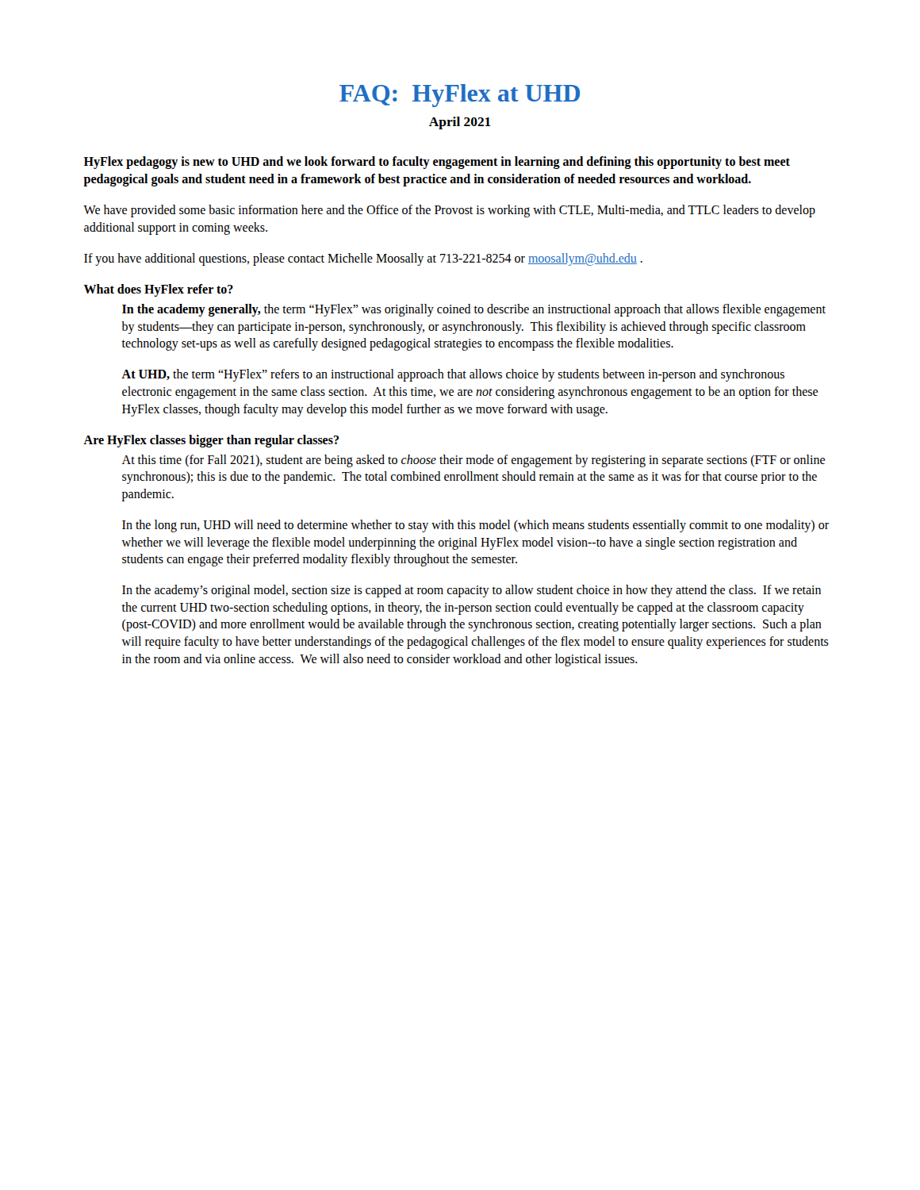FAQ: HyFlex at UHD
April 2021
HyFlex pedagogy is new to UHD and we look forward to faculty engagement in learning and defining this opportunity to best meet pedagogical goals and student need in a framework of best practice and in consideration of needed resources and workload.
We have provided some basic information here and the Office of the Provost is working with CTLE, Multi-media, and TTLC leaders to develop additional support in coming weeks.
If you have additional questions, please contact Michelle Moosally at 713-221-8254 or moosallym@uhd.edu .
What does HyFlex refer to?
In the academy generally, the term “HyFlex” was originally coined to describe an instructional approach that allows flexible engagement by students—they can participate in-person, synchronously, or asynchronously. This flexibility is achieved through specific classroom technology set-ups as well as carefully designed pedagogical strategies to encompass the flexible modalities.
At UHD, the term “HyFlex” refers to an instructional approach that allows choice by students between in-person and synchronous electronic engagement in the same class section. At this time, we are not considering asynchronous engagement to be an option for these HyFlex classes, though faculty may develop this model further as we move forward with usage.
Are HyFlex classes bigger than regular classes?
At this time (for Fall 2021), student are being asked to choose their mode of engagement by registering in separate sections (FTF or online synchronous); this is due to the pandemic. The total combined enrollment should remain at the same as it was for that course prior to the pandemic.
In the long run, UHD will need to determine whether to stay with this model (which means students essentially commit to one modality) or whether we will leverage the flexible model underpinning the original HyFlex model vision--to have a single section registration and students can engage their preferred modality flexibly throughout the semester.
In the academy’s original model, section size is capped at room capacity to allow student choice in how they attend the class. If we retain the current UHD two-section scheduling options, in theory, the in-person section could eventually be capped at the classroom capacity (post-COVID) and more enrollment would be available through the synchronous section, creating potentially larger sections. Such a plan will require faculty to have better understandings of the pedagogical challenges of the flex model to ensure quality experiences for students in the room and via online access. We will also need to consider workload and other logistical issues.